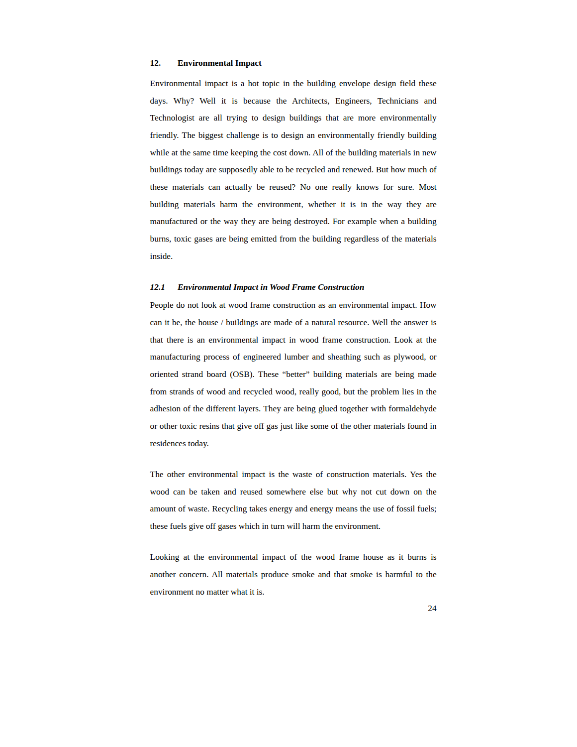12. Environmental Impact
Environmental impact is a hot topic in the building envelope design field these days. Why? Well it is because the Architects, Engineers, Technicians and Technologist are all trying to design buildings that are more environmentally friendly. The biggest challenge is to design an environmentally friendly building while at the same time keeping the cost down. All of the building materials in new buildings today are supposedly able to be recycled and renewed. But how much of these materials can actually be reused? No one really knows for sure. Most building materials harm the environment, whether it is in the way they are manufactured or the way they are being destroyed. For example when a building burns, toxic gases are being emitted from the building regardless of the materials inside.
12.1 Environmental Impact in Wood Frame Construction
People do not look at wood frame construction as an environmental impact. How can it be, the house / buildings are made of a natural resource. Well the answer is that there is an environmental impact in wood frame construction. Look at the manufacturing process of engineered lumber and sheathing such as plywood, or oriented strand board (OSB). These “better” building materials are being made from strands of wood and recycled wood, really good, but the problem lies in the adhesion of the different layers. They are being glued together with formaldehyde or other toxic resins that give off gas just like some of the other materials found in residences today.
The other environmental impact is the waste of construction materials. Yes the wood can be taken and reused somewhere else but why not cut down on the amount of waste. Recycling takes energy and energy means the use of fossil fuels; these fuels give off gases which in turn will harm the environment.
Looking at the environmental impact of the wood frame house as it burns is another concern. All materials produce smoke and that smoke is harmful to the environment no matter what it is.
24